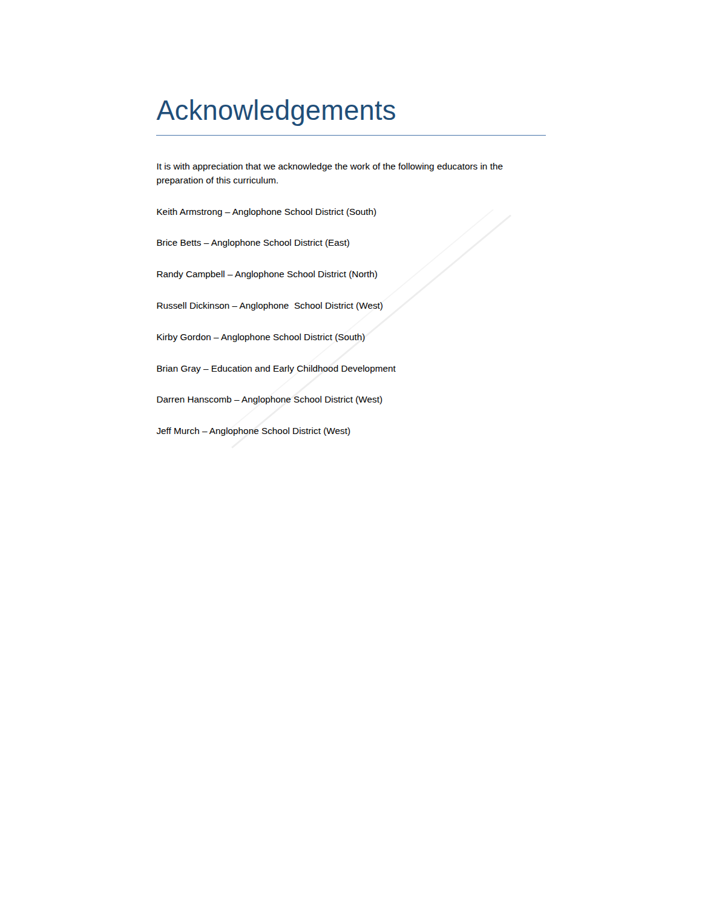Acknowledgements
It is with appreciation that we acknowledge the work of the following educators in the preparation of this curriculum.
Keith Armstrong – Anglophone School District (South)
Brice Betts – Anglophone School District (East)
Randy Campbell – Anglophone School District (North)
Russell Dickinson – Anglophone School District (West)
Kirby Gordon – Anglophone School District (South)
Brian Gray – Education and Early Childhood Development
Darren Hanscomb – Anglophone School District (West)
Jeff Murch – Anglophone School District (West)